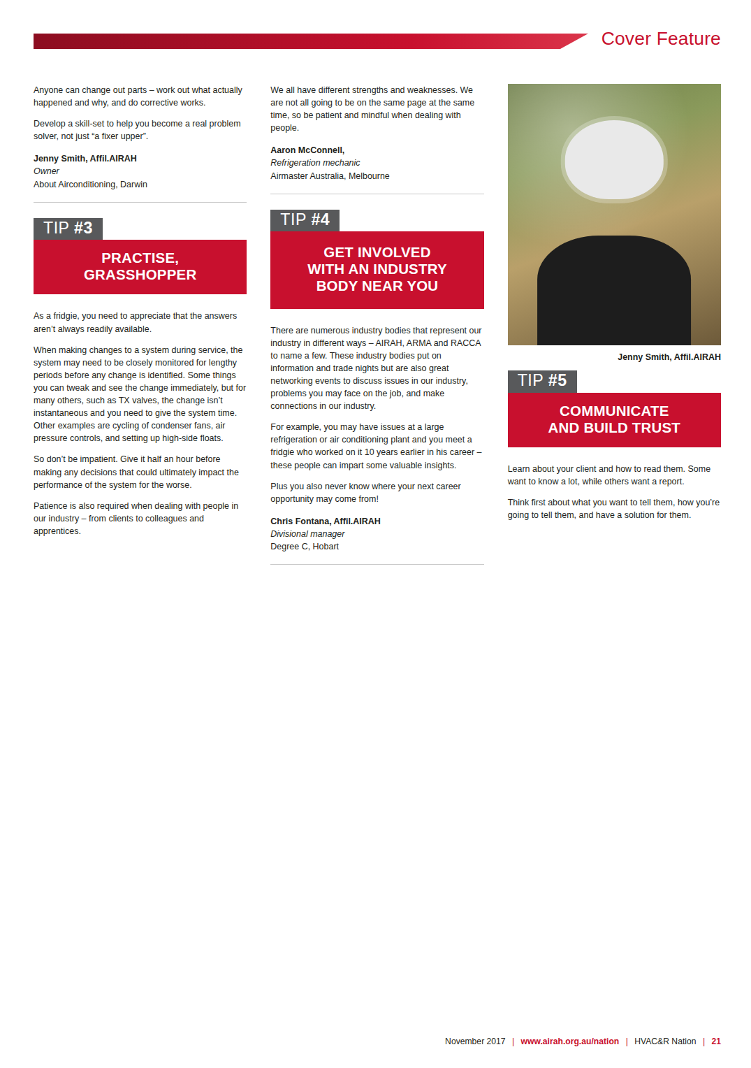Cover Feature
Anyone can change out parts – work out what actually happened and why, and do corrective works.
Develop a skill-set to help you become a real problem solver, not just “a fixer upper”.
Jenny Smith, Affil.AIRAH
Owner
About Airconditioning, Darwin
TIP #3
PRACTISE,
GRASSHOPPER
As a fridgie, you need to appreciate that the answers aren’t always readily available.
When making changes to a system during service, the system may need to be closely monitored for lengthy periods before any change is identified. Some things you can tweak and see the change immediately, but for many others, such as TX valves, the change isn’t instantaneous and you need to give the system time. Other examples are cycling of condenser fans, air pressure controls, and setting up high-side floats.
So don’t be impatient. Give it half an hour before making any decisions that could ultimately impact the performance of the system for the worse.
Patience is also required when dealing with people in our industry – from clients to colleagues and apprentices.
We all have different strengths and weaknesses. We are not all going to be on the same page at the same time, so be patient and mindful when dealing with people.
Aaron McConnell,
Refrigeration mechanic
Airmaster Australia, Melbourne
TIP #4
GET INVOLVED
WITH AN INDUSTRY
BODY NEAR YOU
There are numerous industry bodies that represent our industry in different ways – AIRAH, ARMA and RACCA to name a few. These industry bodies put on information and trade nights but are also great networking events to discuss issues in our industry, problems you may face on the job, and make connections in our industry.
For example, you may have issues at a large refrigeration or air conditioning plant and you meet a fridgie who worked on it 10 years earlier in his career – these people can impart some valuable insights.
Plus you also never know where your next career opportunity may come from!
Chris Fontana, Affil.AIRAH
Divisional manager
Degree C, Hobart
Jenny Smith, Affil.AIRAH
TIP #5
COMMUNICATE
AND BUILD TRUST
Learn about your client and how to read them. Some want to know a lot, while others want a report.
Think first about what you want to tell them, how you’re going to tell them, and have a solution for them.
November 2017 | www.airah.org.au/nation | HVAC&R Nation | 21